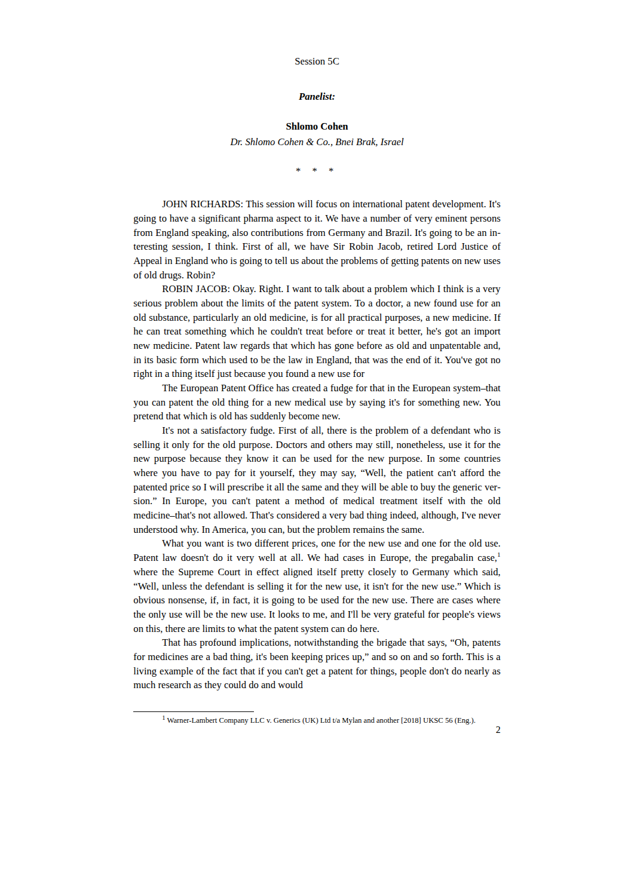Session 5C
Panelist:
Shlomo Cohen
Dr. Shlomo Cohen & Co., Bnei Brak, Israel
* * *
JOHN RICHARDS: This session will focus on international patent development. It's going to have a significant pharma aspect to it. We have a number of very eminent persons from England speaking, also contributions from Germany and Brazil. It's going to be an interesting session, I think. First of all, we have Sir Robin Jacob, retired Lord Justice of Appeal in England who is going to tell us about the problems of getting patents on new uses of old drugs. Robin?
ROBIN JACOB: Okay. Right. I want to talk about a problem which I think is a very serious problem about the limits of the patent system. To a doctor, a new found use for an old substance, particularly an old medicine, is for all practical purposes, a new medicine. If he can treat something which he couldn't treat before or treat it better, he's got an import new medicine. Patent law regards that which has gone before as old and unpatentable and, in its basic form which used to be the law in England, that was the end of it. You've got no right in a thing itself just because you found a new use for
The European Patent Office has created a fudge for that in the European system–that you can patent the old thing for a new medical use by saying it's for something new. You pretend that which is old has suddenly become new.
It's not a satisfactory fudge. First of all, there is the problem of a defendant who is selling it only for the old purpose. Doctors and others may still, nonetheless, use it for the new purpose because they know it can be used for the new purpose. In some countries where you have to pay for it yourself, they may say, “Well, the patient can't afford the patented price so I will prescribe it all the same and they will be able to buy the generic version.” In Europe, you can't patent a method of medical treatment itself with the old medicine–that's not allowed. That's considered a very bad thing indeed, although, I've never understood why. In America, you can, but the problem remains the same.
What you want is two different prices, one for the new use and one for the old use. Patent law doesn't do it very well at all. We had cases in Europe, the pregabalin case,1 where the Supreme Court in effect aligned itself pretty closely to Germany which said, “Well, unless the defendant is selling it for the new use, it isn't for the new use.” Which is obvious nonsense, if, in fact, it is going to be used for the new use. There are cases where the only use will be the new use. It looks to me, and I'll be very grateful for people's views on this, there are limits to what the patent system can do here.
That has profound implications, notwithstanding the brigade that says, “Oh, patents for medicines are a bad thing, it's been keeping prices up,” and so on and so forth. This is a living example of the fact that if you can't get a patent for things, people don't do nearly as much research as they could do and would
1 Warner-Lambert Company LLC v. Generics (UK) Ltd t/a Mylan and another [2018] UKSC 56 (Eng.).
2